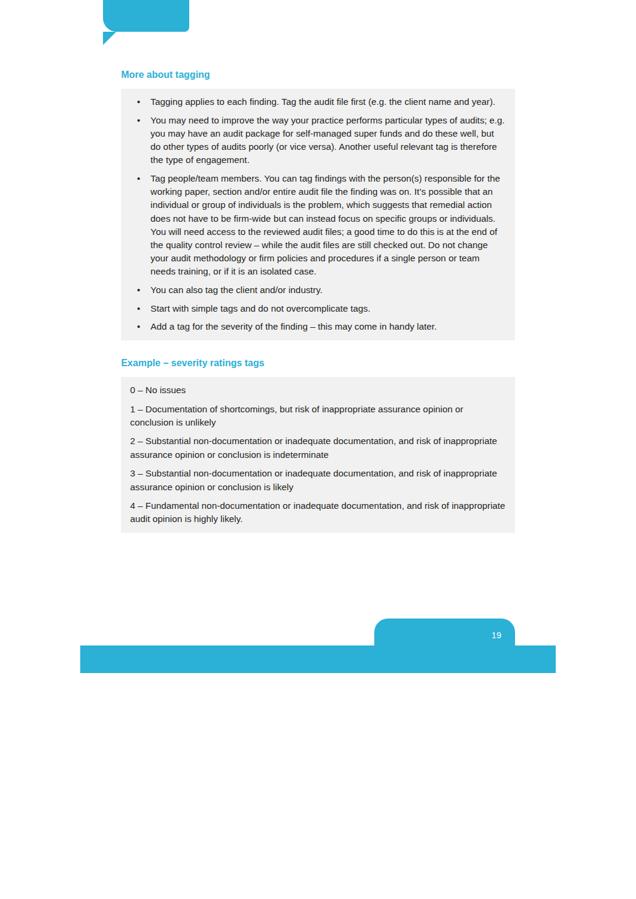More about tagging
Tagging applies to each finding. Tag the audit file first (e.g. the client name and year).
You may need to improve the way your practice performs particular types of audits; e.g. you may have an audit package for self-managed super funds and do these well, but do other types of audits poorly (or vice versa). Another useful relevant tag is therefore the type of engagement.
Tag people/team members. You can tag findings with the person(s) responsible for the working paper, section and/or entire audit file the finding was on. It’s possible that an individual or group of individuals is the problem, which suggests that remedial action does not have to be firm-wide but can instead focus on specific groups or individuals. You will need access to the reviewed audit files; a good time to do this is at the end of the quality control review – while the audit files are still checked out. Do not change your audit methodology or firm policies and procedures if a single person or team needs training, or if it is an isolated case.
You can also tag the client and/or industry.
Start with simple tags and do not overcomplicate tags.
Add a tag for the severity of the finding – this may come in handy later.
Example – severity ratings tags
0 – No issues
1 – Documentation of shortcomings, but risk of inappropriate assurance opinion or conclusion is unlikely
2 – Substantial non-documentation or inadequate documentation, and risk of inappropriate assurance opinion or conclusion is indeterminate
3 – Substantial non-documentation or inadequate documentation, and risk of inappropriate assurance opinion or conclusion is likely
4 – Fundamental non-documentation or inadequate documentation, and risk of inappropriate audit opinion is highly likely.
19